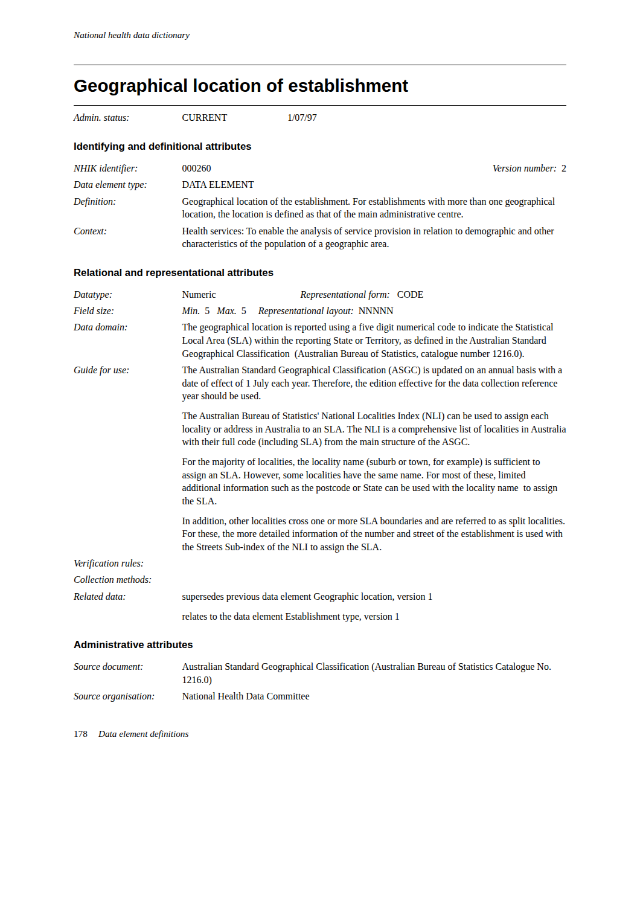National health data dictionary
Geographical location of establishment
| Admin. status: | CURRENT 1/07/97 |
Identifying and definitional attributes
| NHIK identifier: | 000260 Version number: 2 |
| Data element type: | DATA ELEMENT |
| Definition: | Geographical location of the establishment. For establishments with more than one geographical location, the location is defined as that of the main administrative centre. |
| Context: | Health services: To enable the analysis of service provision in relation to demographic and other characteristics of the population of a geographic area. |
Relational and representational attributes
| Datatype: | Numeric Representational form: CODE |
| Field size: | Min. 5 Max. 5 Representational layout: NNNNN |
| Data domain: | The geographical location is reported using a five digit numerical code to indicate the Statistical Local Area (SLA) within the reporting State or Territory, as defined in the Australian Standard Geographical Classification (Australian Bureau of Statistics, catalogue number 1216.0). |
| Guide for use: | The Australian Standard Geographical Classification (ASGC) is updated on an annual basis with a date of effect of 1 July each year. Therefore, the edition effective for the data collection reference year should be used. The Australian Bureau of Statistics' National Localities Index (NLI) can be used to assign each locality or address in Australia to an SLA. The NLI is a comprehensive list of localities in Australia with their full code (including SLA) from the main structure of the ASGC. For the majority of localities, the locality name (suburb or town, for example) is sufficient to assign an SLA. However, some localities have the same name. For most of these, limited additional information such as the postcode or State can be used with the locality name to assign the SLA. In addition, other localities cross one or more SLA boundaries and are referred to as split localities. For these, the more detailed information of the number and street of the establishment is used with the Streets Sub-index of the NLI to assign the SLA. |
| Verification rules: | |
| Collection methods: | |
| Related data: | supersedes previous data element Geographic location, version 1 relates to the data element Establishment type, version 1 |
Administrative attributes
| Source document: | Australian Standard Geographical Classification (Australian Bureau of Statistics Catalogue No. 1216.0) |
| Source organisation: | National Health Data Committee |
178 Data element definitions